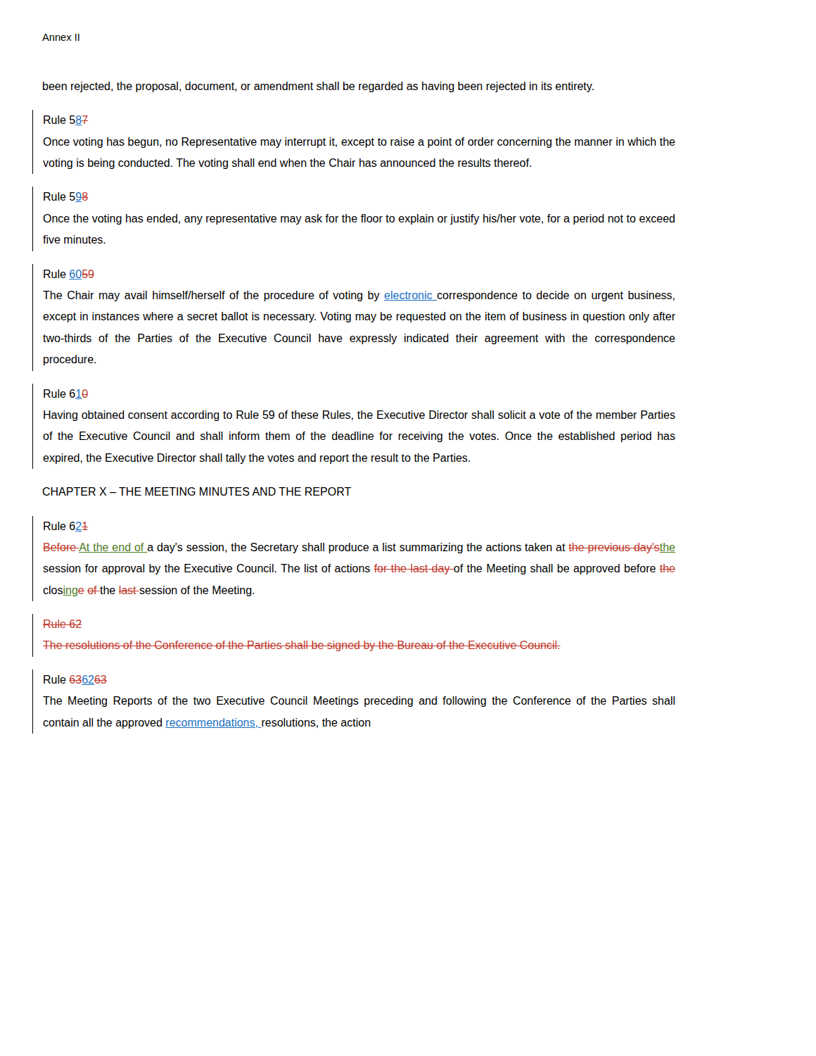Annex II
been rejected, the proposal, document, or amendment shall be regarded as having been rejected in its entirety.
Rule 587
Once voting has begun, no Representative may interrupt it, except to raise a point of order concerning the manner in which the voting is being conducted. The voting shall end when the Chair has announced the results thereof.
Rule 598
Once the voting has ended, any representative may ask for the floor to explain or justify his/her vote, for a period not to exceed five minutes.
Rule 6059
The Chair may avail himself/herself of the procedure of voting by electronic correspondence to decide on urgent business, except in instances where a secret ballot is necessary. Voting may be requested on the item of business in question only after two-thirds of the Parties of the Executive Council have expressly indicated their agreement with the correspondence procedure.
Rule 610
Having obtained consent according to Rule 59 of these Rules, the Executive Director shall solicit a vote of the member Parties of the Executive Council and shall inform them of the deadline for receiving the votes. Once the established period has expired, the Executive Director shall tally the votes and report the result to the Parties.
CHAPTER X – THE MEETING MINUTES AND THE REPORT
Rule 621
Before At the end of a day's session, the Secretary shall produce a list summarizing the actions taken at the previous day's the session for approval by the Executive Council. The list of actions for the last day of the Meeting shall be approved before the closing e of the last session of the Meeting.
Rule 62
The resolutions of the Conference of the Parties shall be signed by the Bureau of the Executive Council.
Rule 636263
The Meeting Reports of the two Executive Council Meetings preceding and following the Conference of the Parties shall contain all the approved recommendations, resolutions, the action